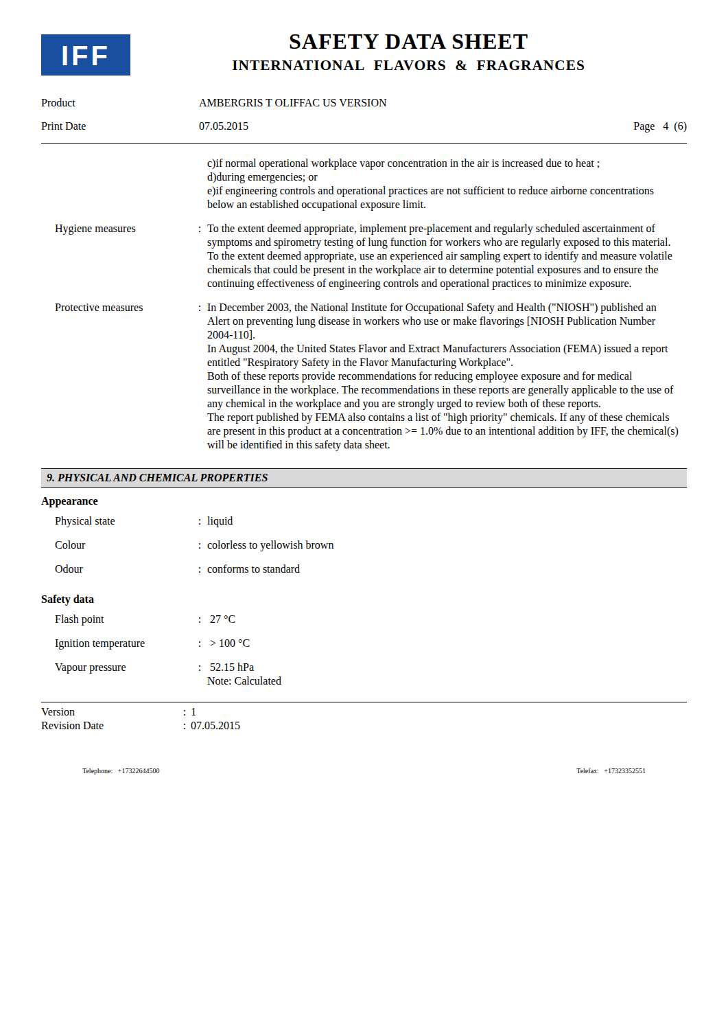IFF
SAFETY DATA SHEET
INTERNATIONAL FLAVORS & FRAGRANCES
Product
AMBERGRIS T OLIFFAC US VERSION
Print Date
07.05.2015
Page 4 (6)
| | | c)if normal operational workplace vapor concentration in the air is increased due to heat ; d)during emergencies; or e)if engineering controls and operational practices are not sufficient to reduce airborne concentrations below an established occupational exposure limit. |
| Hygiene measures | : | To the extent deemed appropriate, implement pre-placement and regularly scheduled ascertainment of symptoms and spirometry testing of lung function for workers who are regularly exposed to this material. To the extent deemed appropriate, use an experienced air sampling expert to identify and measure volatile chemicals that could be present in the workplace air to determine potential exposures and to ensure the continuing effectiveness of engineering controls and operational practices to minimize exposure. |
| Protective measures | : | In December 2003, the National Institute for Occupational Safety and Health ("NIOSH") published an Alert on preventing lung disease in workers who use or make flavorings [NIOSH Publication Number 2004-110]. In August 2004, the United States Flavor and Extract Manufacturers Association (FEMA) issued a report entitled "Respiratory Safety in the Flavor Manufacturing Workplace". Both of these reports provide recommendations for reducing employee exposure and for medical surveillance in the workplace. The recommendations in these reports are generally applicable to the use of any chemical in the workplace and you are strongly urged to review both of these reports. The report published by FEMA also contains a list of "high priority" chemicals. If any of these chemicals are present in this product at a concentration >= 1.0% due to an intentional addition by IFF, the chemical(s) will be identified in this safety data sheet. |
9. PHYSICAL AND CHEMICAL PROPERTIES
Appearance
| Physical state | : | liquid |
| Colour | : | colorless to yellowish brown |
| Odour | : | conforms to standard |
Safety data
| Flash point | : | 27 °C |
| Ignition temperature | : | > 100 °C |
| Vapour pressure | : | 52.15 hPa Note: Calculated |
Version
:
1
Revision Date
:
07.05.2015
Telephone: +17322644500
Telefax: +17323352551